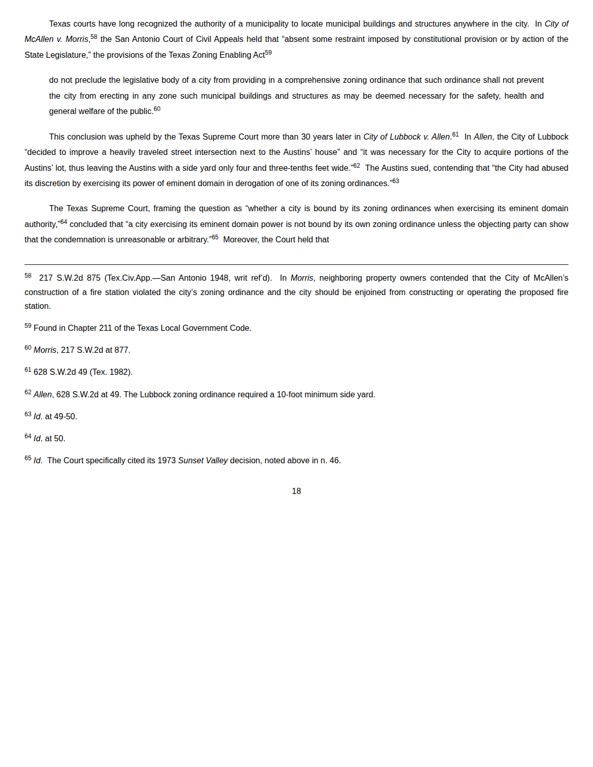Texas courts have long recognized the authority of a municipality to locate municipal buildings and structures anywhere in the city. In City of McAllen v. Morris,58 the San Antonio Court of Civil Appeals held that “absent some restraint imposed by constitutional provision or by action of the State Legislature,” the provisions of the Texas Zoning Enabling Act59
do not preclude the legislative body of a city from providing in a comprehensive zoning ordinance that such ordinance shall not prevent the city from erecting in any zone such municipal buildings and structures as may be deemed necessary for the safety, health and general welfare of the public.60
This conclusion was upheld by the Texas Supreme Court more than 30 years later in City of Lubbock v. Allen.61 In Allen, the City of Lubbock “decided to improve a heavily traveled street intersection next to the Austins’ house” and “it was necessary for the City to acquire portions of the Austins’ lot, thus leaving the Austins with a side yard only four and three-tenths feet wide.”62 The Austins sued, contending that “the City had abused its discretion by exercising its power of eminent domain in derogation of one of its zoning ordinances.”63
The Texas Supreme Court, framing the question as “whether a city is bound by its zoning ordinances when exercising its eminent domain authority,”64 concluded that “a city exercising its eminent domain power is not bound by its own zoning ordinance unless the objecting party can show that the condemnation is unreasonable or arbitrary.”65 Moreover, the Court held that
58 217 S.W.2d 875 (Tex.Civ.App.—San Antonio 1948, writ ref’d). In Morris, neighboring property owners contended that the City of McAllen’s construction of a fire station violated the city’s zoning ordinance and the city should be enjoined from constructing or operating the proposed fire station.
59 Found in Chapter 211 of the Texas Local Government Code.
60 Morris, 217 S.W.2d at 877.
61 628 S.W.2d 49 (Tex. 1982).
62 Allen, 628 S.W.2d at 49. The Lubbock zoning ordinance required a 10-foot minimum side yard.
63 Id. at 49-50.
64 Id. at 50.
65 Id. The Court specifically cited its 1973 Sunset Valley decision, noted above in n. 46.
18